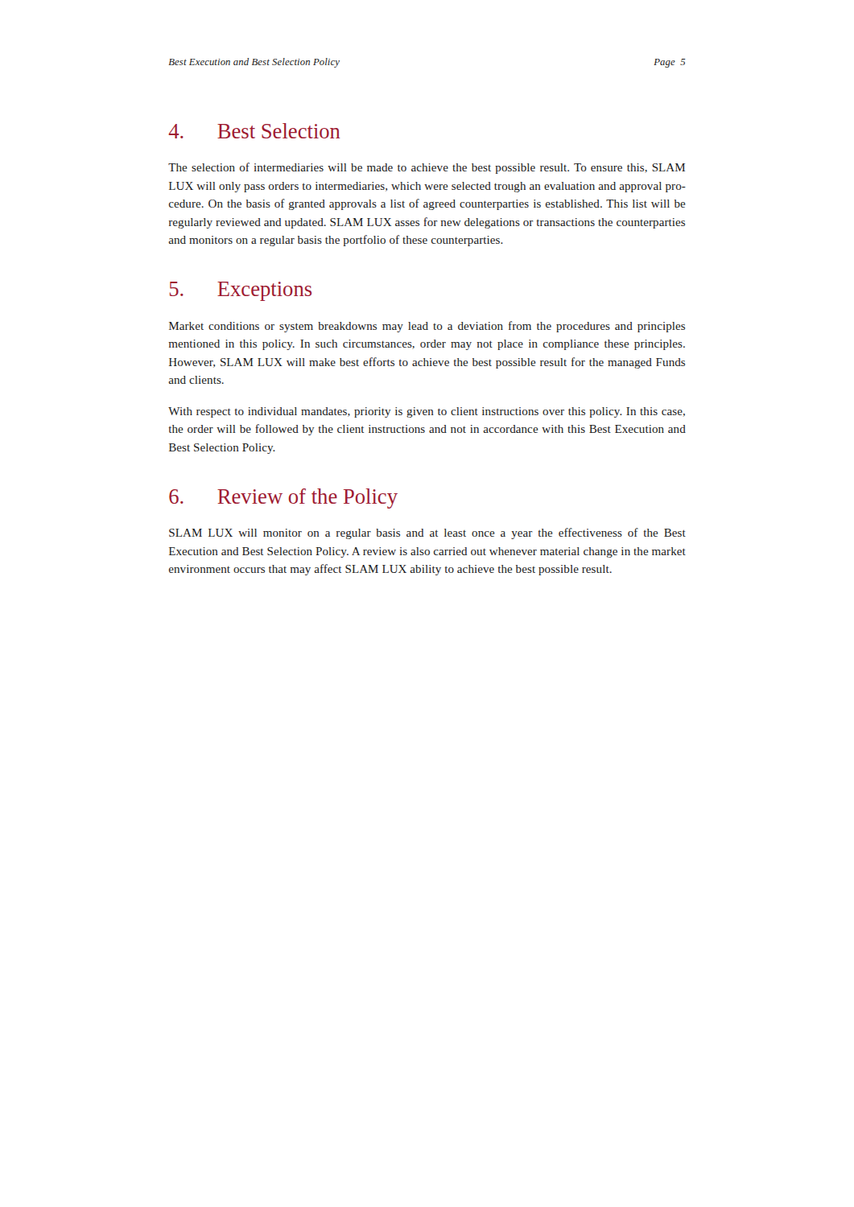Best Execution and Best Selection Policy Page 5
4. Best Selection
The selection of intermediaries will be made to achieve the best possible result. To ensure this, SLAM LUX will only pass orders to intermediaries, which were selected trough an evaluation and approval procedure. On the basis of granted approvals a list of agreed counterparties is established. This list will be regularly reviewed and updated. SLAM LUX asses for new delegations or transactions the counterparties and monitors on a regular basis the portfolio of these counterparties.
5. Exceptions
Market conditions or system breakdowns may lead to a deviation from the procedures and principles mentioned in this policy. In such circumstances, order may not place in compliance these principles. However, SLAM LUX will make best efforts to achieve the best possible result for the managed Funds and clients.
With respect to individual mandates, priority is given to client instructions over this policy. In this case, the order will be followed by the client instructions and not in accordance with this Best Execution and Best Selection Policy.
6. Review of the Policy
SLAM LUX will monitor on a regular basis and at least once a year the effectiveness of the Best Execution and Best Selection Policy. A review is also carried out whenever material change in the market environment occurs that may affect SLAM LUX ability to achieve the best possible result.